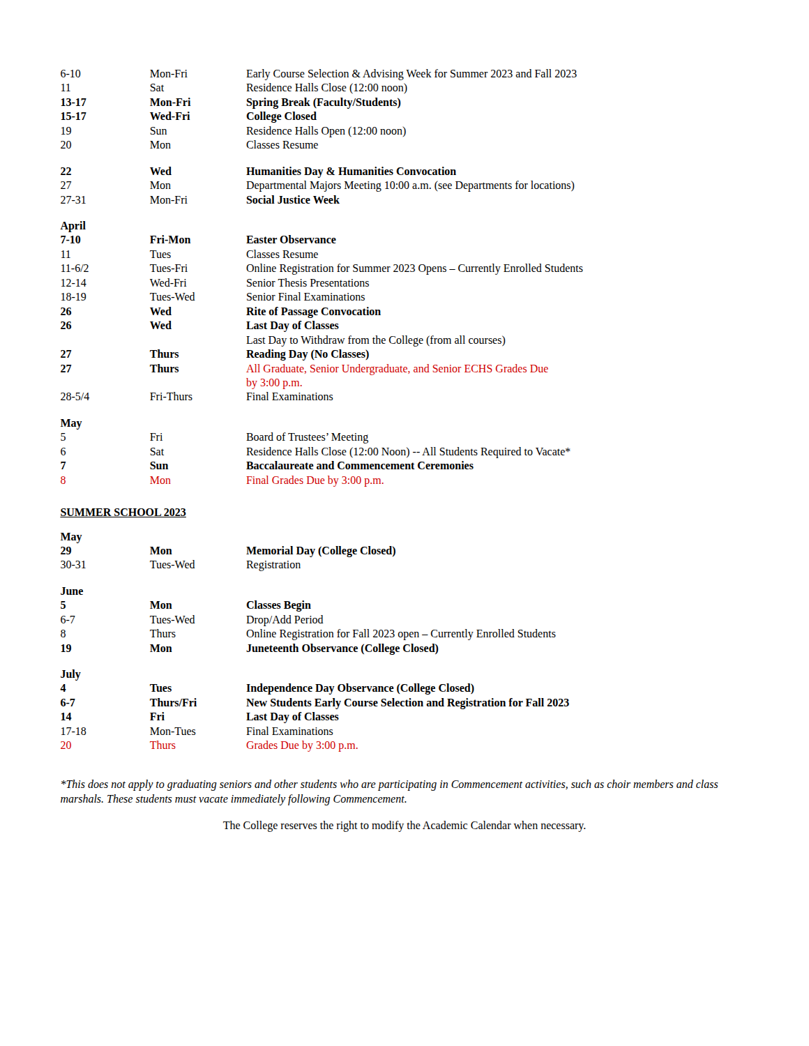| 6-10 | Mon-Fri | Early Course Selection & Advising Week for Summer 2023 and Fall 2023 |
| 11 | Sat | Residence Halls Close (12:00 noon) |
| 13-17 | Mon-Fri | Spring Break (Faculty/Students) |
| 15-17 | Wed-Fri | College Closed |
| 19 | Sun | Residence Halls Open (12:00 noon) |
| 20 | Mon | Classes Resume |
| 22 | Wed | Humanities Day & Humanities Convocation |
| 27 | Mon | Departmental Majors Meeting 10:00 a.m. (see Departments for locations) |
| 27-31 | Mon-Fri | Social Justice Week |
| April | | |
| 7-10 | Fri-Mon | Easter Observance |
| 11 | Tues | Classes Resume |
| 11-6/2 | Tues-Fri | Online Registration for Summer 2023 Opens – Currently Enrolled Students |
| 12-14 | Wed-Fri | Senior Thesis Presentations |
| 18-19 | Tues-Wed | Senior Final Examinations |
| 26 | Wed | Rite of Passage Convocation |
| 26 | Wed | Last Day of Classes |
| | | Last Day to Withdraw from the College (from all courses) |
| 27 | Thurs | Reading Day (No Classes) |
| 27 | Thurs | All Graduate, Senior Undergraduate, and Senior ECHS Grades Due by 3:00 p.m. |
| 28-5/4 | Fri-Thurs | Final Examinations |
| May | | |
| 5 | Fri | Board of Trustees’ Meeting |
| 6 | Sat | Residence Halls Close (12:00 Noon) -- All Students Required to Vacate* |
| 7 | Sun | Baccalaureate and Commencement Ceremonies |
| 8 | Mon | Final Grades Due by 3:00 p.m. |
SUMMER SCHOOL 2023
| May | | |
| 29 | Mon | Memorial Day (College Closed) |
| 30-31 | Tues-Wed | Registration |
| June | | |
| 5 | Mon | Classes Begin |
| 6-7 | Tues-Wed | Drop/Add Period |
| 8 | Thurs | Online Registration for Fall 2023 open – Currently Enrolled Students |
| 19 | Mon | Juneteenth Observance (College Closed) |
| July | | |
| 4 | Tues | Independence Day Observance (College Closed) |
| 6-7 | Thurs/Fri | New Students Early Course Selection and Registration for Fall 2023 |
| 14 | Fri | Last Day of Classes |
| 17-18 | Mon-Tues | Final Examinations |
| 20 | Thurs | Grades Due by 3:00 p.m. |
*This does not apply to graduating seniors and other students who are participating in Commencement activities, such as choir members and class marshals. These students must vacate immediately following Commencement.
The College reserves the right to modify the Academic Calendar when necessary.